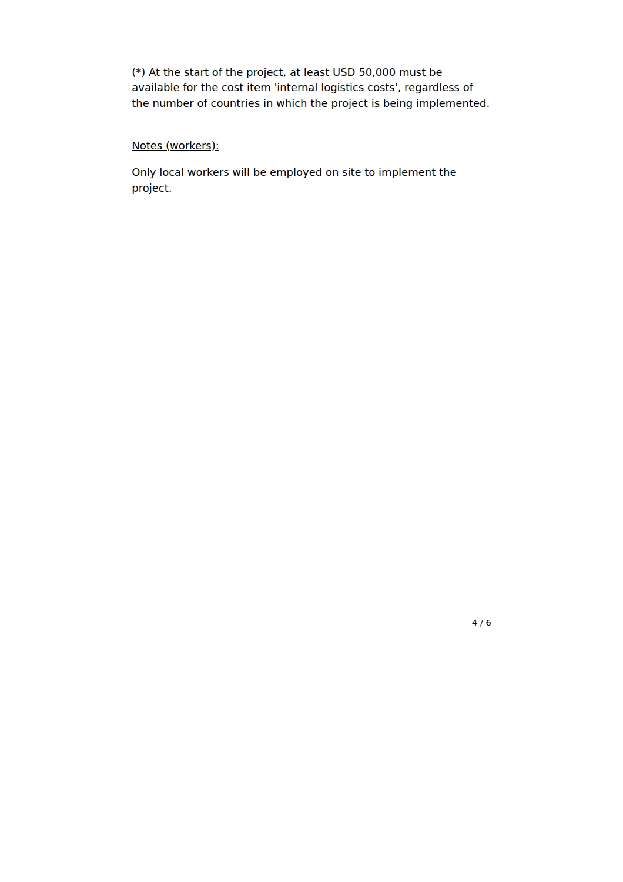(*) At the start of the project, at least USD 50,000 must be available for the cost item 'internal logistics costs', regardless of the number of countries in which the project is being implemented.
Notes (workers):
Only local workers will be employed on site to implement the project.
4 / 6